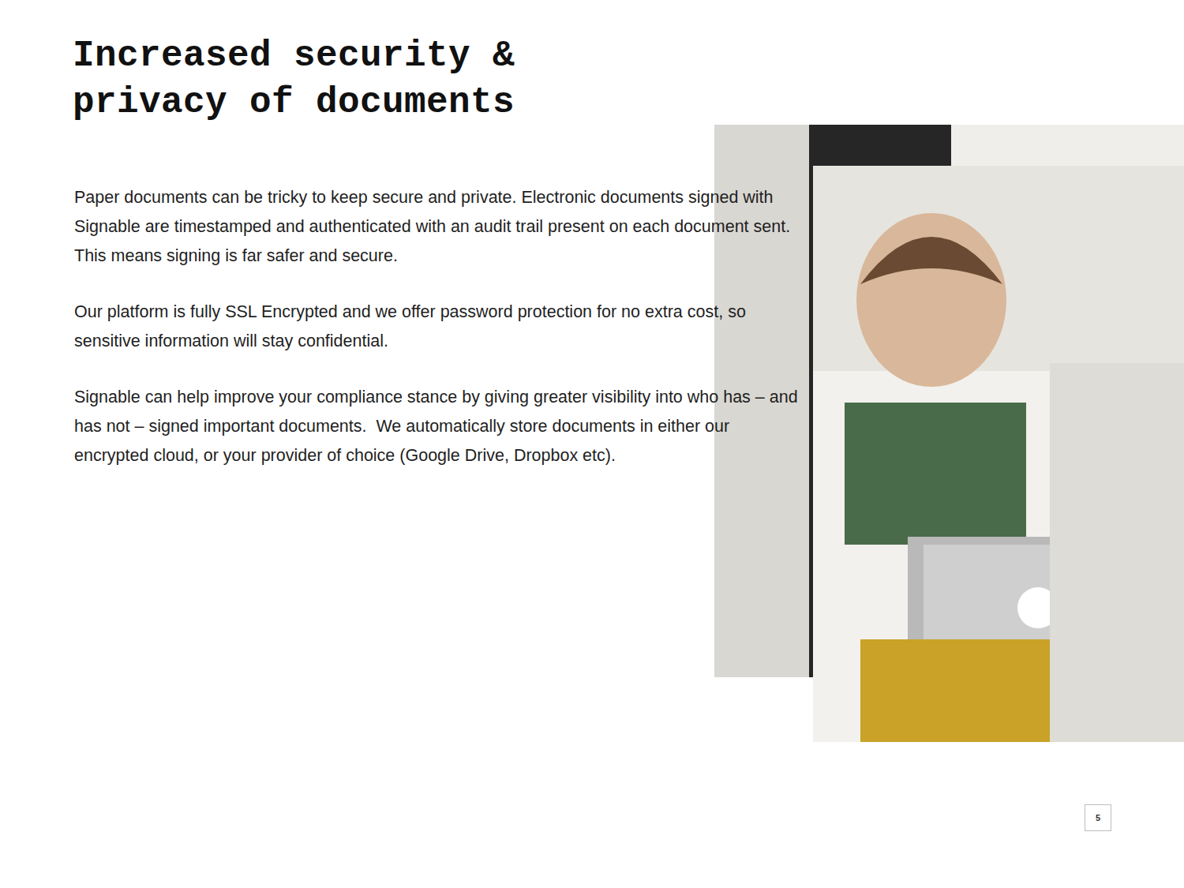Increased security &
privacy of documents
Paper documents can be tricky to keep secure and private. Electronic documents signed with Signable are timestamped and authenticated with an audit trail present on each document sent. This means signing is far safer and secure.
Our platform is fully SSL Encrypted and we offer password protection for no extra cost, so sensitive information will stay confidential.
Signable can help improve your compliance stance by giving greater visibility into who has – and has not – signed important documents. We automatically store documents in either our encrypted cloud, or your provider of choice (Google Drive, Dropbox etc).
5